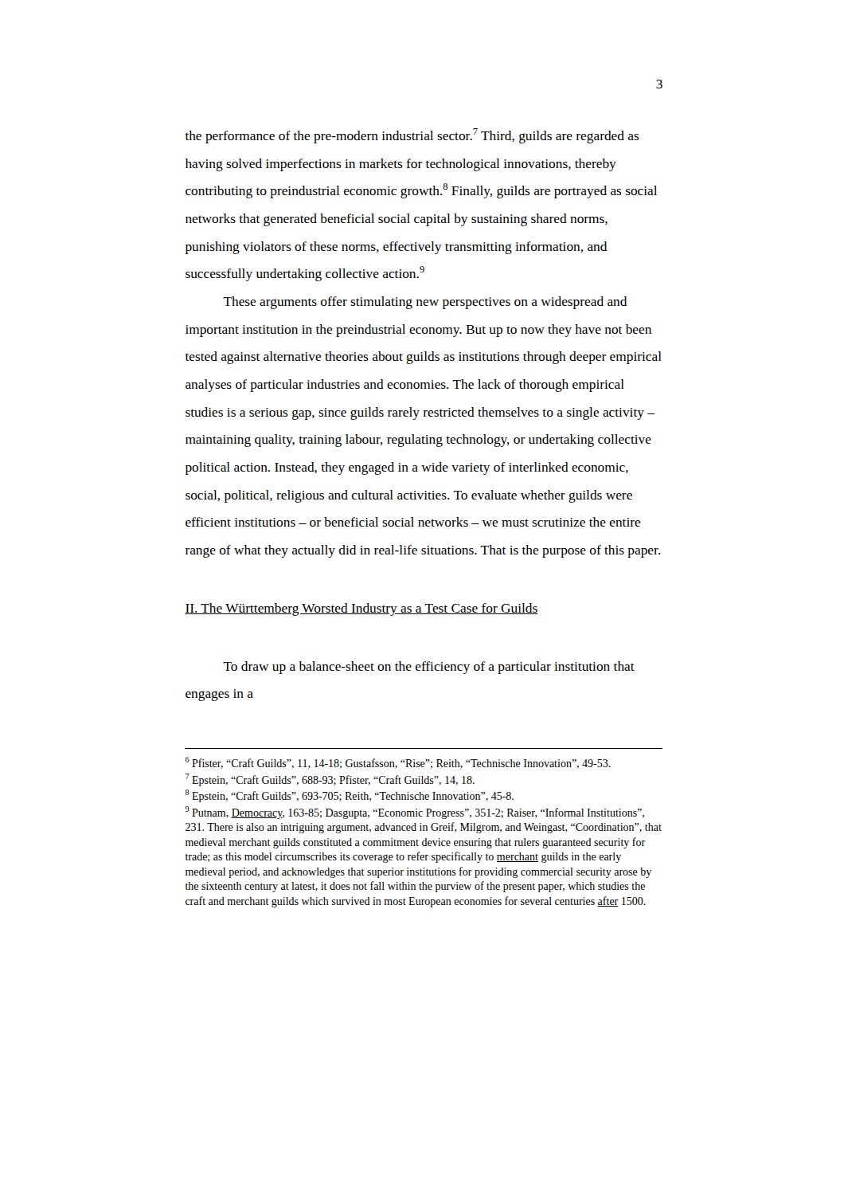3
the performance of the pre-modern industrial sector.7 Third, guilds are regarded as having solved imperfections in markets for technological innovations, thereby contributing to preindustrial economic growth.8 Finally, guilds are portrayed as social networks that generated beneficial social capital by sustaining shared norms, punishing violators of these norms, effectively transmitting information, and successfully undertaking collective action.9
These arguments offer stimulating new perspectives on a widespread and important institution in the preindustrial economy. But up to now they have not been tested against alternative theories about guilds as institutions through deeper empirical analyses of particular industries and economies. The lack of thorough empirical studies is a serious gap, since guilds rarely restricted themselves to a single activity – maintaining quality, training labour, regulating technology, or undertaking collective political action. Instead, they engaged in a wide variety of interlinked economic, social, political, religious and cultural activities. To evaluate whether guilds were efficient institutions – or beneficial social networks – we must scrutinize the entire range of what they actually did in real-life situations. That is the purpose of this paper.
II. The Württemberg Worsted Industry as a Test Case for Guilds
To draw up a balance-sheet on the efficiency of a particular institution that engages in a
6 Pfister, “Craft Guilds”, 11, 14-18; Gustafsson, “Rise”; Reith, “Technische Innovation”, 49-53.
7 Epstein, “Craft Guilds”, 688-93; Pfister, “Craft Guilds”, 14, 18.
8 Epstein, “Craft Guilds”, 693-705; Reith, “Technische Innovation”, 45-8.
9 Putnam, Democracy, 163-85; Dasgupta, “Economic Progress”, 351-2; Raiser, “Informal Institutions”, 231. There is also an intriguing argument, advanced in Greif, Milgrom, and Weingast, “Coordination”, that medieval merchant guilds constituted a commitment device ensuring that rulers guaranteed security for trade; as this model circumscribes its coverage to refer specifically to merchant guilds in the early medieval period, and acknowledges that superior institutions for providing commercial security arose by the sixteenth century at latest, it does not fall within the purview of the present paper, which studies the craft and merchant guilds which survived in most European economies for several centuries after 1500.